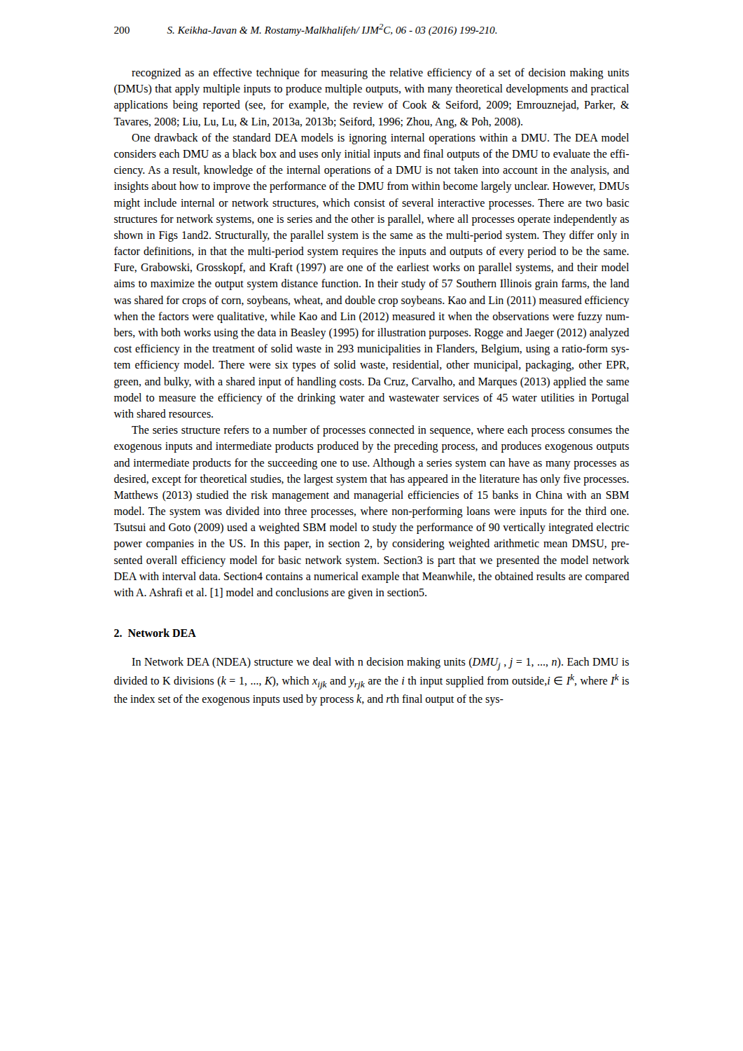200 S. Keikha-Javan & M. Rostamy-Malkhalifeh/ IJM2C, 06 - 03 (2016) 199-210.
recognized as an effective technique for measuring the relative efficiency of a set of decision making units (DMUs) that apply multiple inputs to produce multiple outputs, with many theoretical developments and practical applications being reported (see, for example, the review of Cook & Seiford, 2009; Emrouznejad, Parker, & Tavares, 2008; Liu, Lu, Lu, & Lin, 2013a, 2013b; Seiford, 1996; Zhou, Ang, & Poh, 2008).
One drawback of the standard DEA models is ignoring internal operations within a DMU. The DEA model considers each DMU as a black box and uses only initial inputs and final outputs of the DMU to evaluate the efficiency. As a result, knowledge of the internal operations of a DMU is not taken into account in the analysis, and insights about how to improve the performance of the DMU from within become largely unclear. However, DMUs might include internal or network structures, which consist of several interactive processes. There are two basic structures for network systems, one is series and the other is parallel, where all processes operate independently as shown in Figs 1and2. Structurally, the parallel system is the same as the multi-period system. They differ only in factor definitions, in that the multi-period system requires the inputs and outputs of every period to be the same. Fure, Grabowski, Grosskopf, and Kraft (1997) are one of the earliest works on parallel systems, and their model aims to maximize the output system distance function. In their study of 57 Southern Illinois grain farms, the land was shared for crops of corn, soybeans, wheat, and double crop soybeans. Kao and Lin (2011) measured efficiency when the factors were qualitative, while Kao and Lin (2012) measured it when the observations were fuzzy numbers, with both works using the data in Beasley (1995) for illustration purposes. Rogge and Jaeger (2012) analyzed cost efficiency in the treatment of solid waste in 293 municipalities in Flanders, Belgium, using a ratio-form system efficiency model. There were six types of solid waste, residential, other municipal, packaging, other EPR, green, and bulky, with a shared input of handling costs. Da Cruz, Carvalho, and Marques (2013) applied the same model to measure the efficiency of the drinking water and wastewater services of 45 water utilities in Portugal with shared resources.
The series structure refers to a number of processes connected in sequence, where each process consumes the exogenous inputs and intermediate products produced by the preceding process, and produces exogenous outputs and intermediate products for the succeeding one to use. Although a series system can have as many processes as desired, except for theoretical studies, the largest system that has appeared in the literature has only five processes. Matthews (2013) studied the risk management and managerial efficiencies of 15 banks in China with an SBM model. The system was divided into three processes, where non-performing loans were inputs for the third one. Tsutsui and Goto (2009) used a weighted SBM model to study the performance of 90 vertically integrated electric power companies in the US. In this paper, in section 2, by considering weighted arithmetic mean DMSU, presented overall efficiency model for basic network system. Section3 is part that we presented the model network DEA with interval data. Section4 contains a numerical example that Meanwhile, the obtained results are compared with A. Ashrafi et al. [1] model and conclusions are given in section5.
2. Network DEA
In Network DEA (NDEA) structure we deal with n decision making units (DMUj , j = 1, ..., n). Each DMU is divided to K divisions (k = 1, ..., K), which xijk and yrjk are the i th input supplied from outside,i ∈ Ik, where Ik is the index set of the exogenous inputs used by process k, and rth final output of the sys-